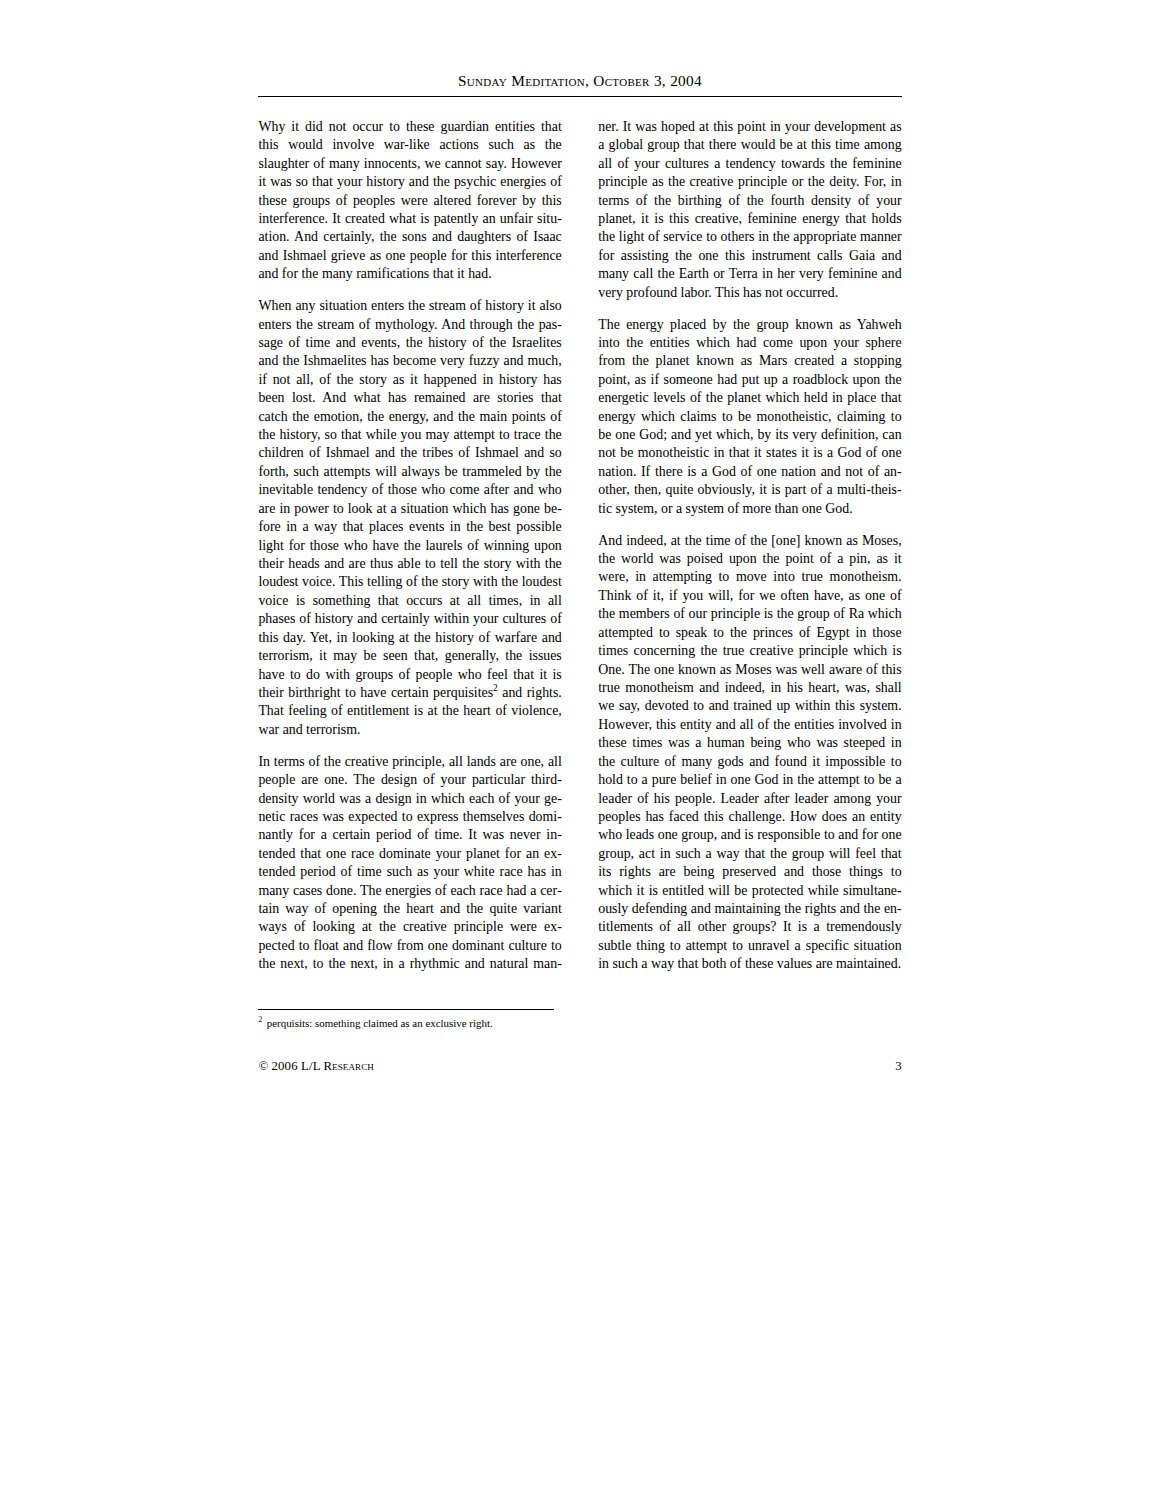Sunday Meditation, October 3, 2004
Why it did not occur to these guardian entities that this would involve war-like actions such as the slaughter of many innocents, we cannot say. However it was so that your history and the psychic energies of these groups of peoples were altered forever by this interference. It created what is patently an unfair situation. And certainly, the sons and daughters of Isaac and Ishmael grieve as one people for this interference and for the many ramifications that it had.
When any situation enters the stream of history it also enters the stream of mythology. And through the passage of time and events, the history of the Israelites and the Ishmaelites has become very fuzzy and much, if not all, of the story as it happened in history has been lost. And what has remained are stories that catch the emotion, the energy, and the main points of the history, so that while you may attempt to trace the children of Ishmael and the tribes of Ishmael and so forth, such attempts will always be trammeled by the inevitable tendency of those who come after and who are in power to look at a situation which has gone before in a way that places events in the best possible light for those who have the laurels of winning upon their heads and are thus able to tell the story with the loudest voice. This telling of the story with the loudest voice is something that occurs at all times, in all phases of history and certainly within your cultures of this day. Yet, in looking at the history of warfare and terrorism, it may be seen that, generally, the issues have to do with groups of people who feel that it is their birthright to have certain perquisites2 and rights. That feeling of entitlement is at the heart of violence, war and terrorism.
In terms of the creative principle, all lands are one, all people are one. The design of your particular third-density world was a design in which each of your genetic races was expected to express themselves dominantly for a certain period of time. It was never intended that one race dominate your planet for an extended period of time such as your white race has in many cases done. The energies of each race had a certain way of opening the heart and the quite variant ways of looking at the creative principle were expected to float and flow from one dominant culture to the next, to the next, in a rhythmic and natural manner. It was hoped at this point in your development as a global group that there would be at this time among all of your cultures a tendency towards the feminine principle as the creative principle or the deity. For, in terms of the birthing of the fourth density of your planet, it is this creative, feminine energy that holds the light of service to others in the appropriate manner for assisting the one this instrument calls Gaia and many call the Earth or Terra in her very feminine and very profound labor. This has not occurred.
The energy placed by the group known as Yahweh into the entities which had come upon your sphere from the planet known as Mars created a stopping point, as if someone had put up a roadblock upon the energetic levels of the planet which held in place that energy which claims to be monotheistic, claiming to be one God; and yet which, by its very definition, can not be monotheistic in that it states it is a God of one nation. If there is a God of one nation and not of another, then, quite obviously, it is part of a multi-theistic system, or a system of more than one God.
And indeed, at the time of the [one] known as Moses, the world was poised upon the point of a pin, as it were, in attempting to move into true monotheism. Think of it, if you will, for we often have, as one of the members of our principle is the group of Ra which attempted to speak to the princes of Egypt in those times concerning the true creative principle which is One. The one known as Moses was well aware of this true monotheism and indeed, in his heart, was, shall we say, devoted to and trained up within this system. However, this entity and all of the entities involved in these times was a human being who was steeped in the culture of many gods and found it impossible to hold to a pure belief in one God in the attempt to be a leader of his people. Leader after leader among your peoples has faced this challenge. How does an entity who leads one group, and is responsible to and for one group, act in such a way that the group will feel that its rights are being preserved and those things to which it is entitled will be protected while simultaneously defending and maintaining the rights and the entitlements of all other groups? It is a tremendously subtle thing to attempt to unravel a specific situation in such a way that both of these values are maintained.
2 perquisits: something claimed as an exclusive right.
© 2006 L/L Research 3